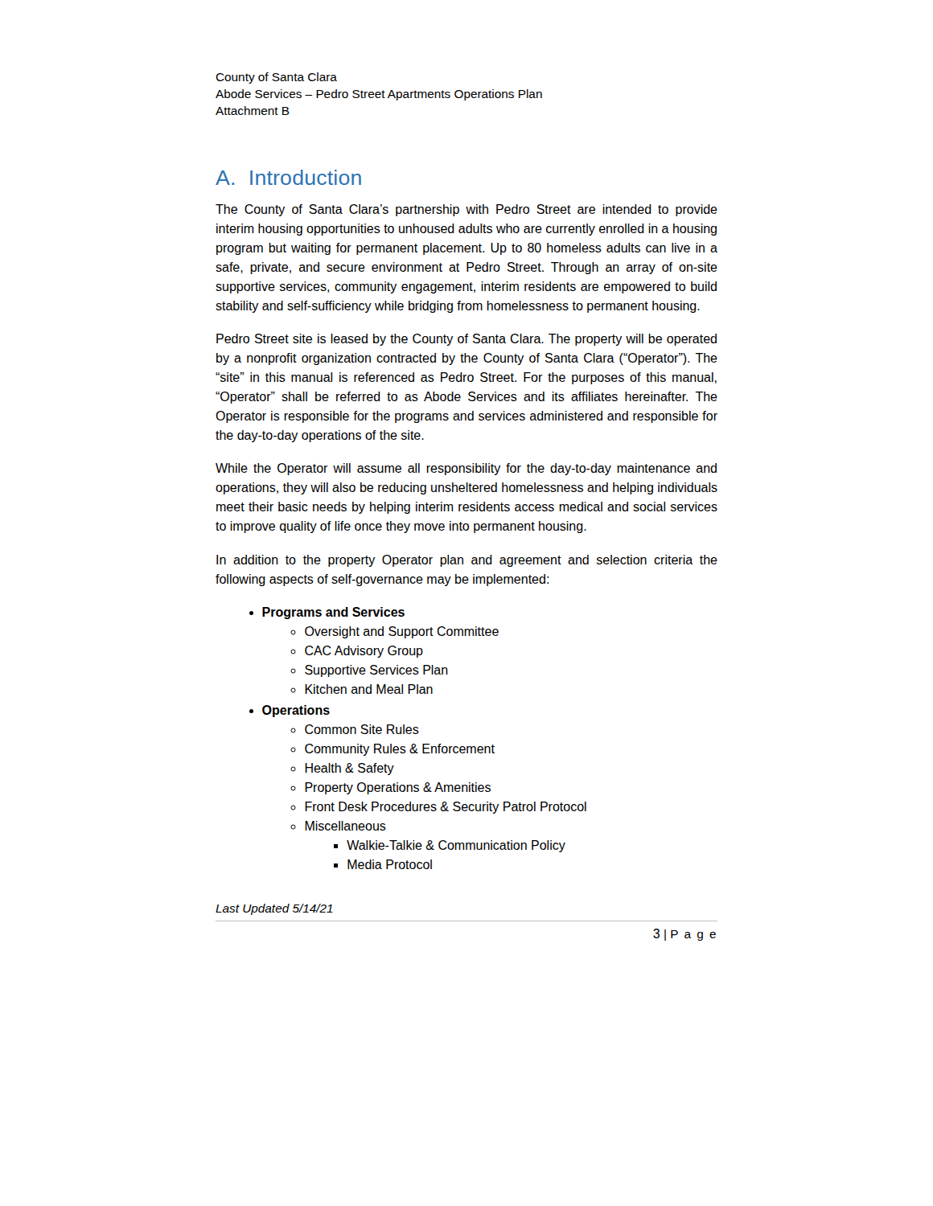County of Santa Clara
Abode Services – Pedro Street Apartments Operations Plan
Attachment B
A. Introduction
The County of Santa Clara’s partnership with Pedro Street are intended to provide interim housing opportunities to unhoused adults who are currently enrolled in a housing program but waiting for permanent placement. Up to 80 homeless adults can live in a safe, private, and secure environment at Pedro Street. Through an array of on-site supportive services, community engagement, interim residents are empowered to build stability and self-sufficiency while bridging from homelessness to permanent housing.
Pedro Street site is leased by the County of Santa Clara. The property will be operated by a nonprofit organization contracted by the County of Santa Clara (“Operator”). The “site” in this manual is referenced as Pedro Street. For the purposes of this manual, “Operator” shall be referred to as Abode Services and its affiliates hereinafter. The Operator is responsible for the programs and services administered and responsible for the day-to-day operations of the site.
While the Operator will assume all responsibility for the day-to-day maintenance and operations, they will also be reducing unsheltered homelessness and helping individuals meet their basic needs by helping interim residents access medical and social services to improve quality of life once they move into permanent housing.
In addition to the property Operator plan and agreement and selection criteria the following aspects of self-governance may be implemented:
Programs and Services
Oversight and Support Committee
CAC Advisory Group
Supportive Services Plan
Kitchen and Meal Plan
Operations
Common Site Rules
Community Rules & Enforcement
Health & Safety
Property Operations & Amenities
Front Desk Procedures & Security Patrol Protocol
Miscellaneous
Walkie-Talkie & Communication Policy
Media Protocol
Last Updated 5/14/21
3 | P a g e